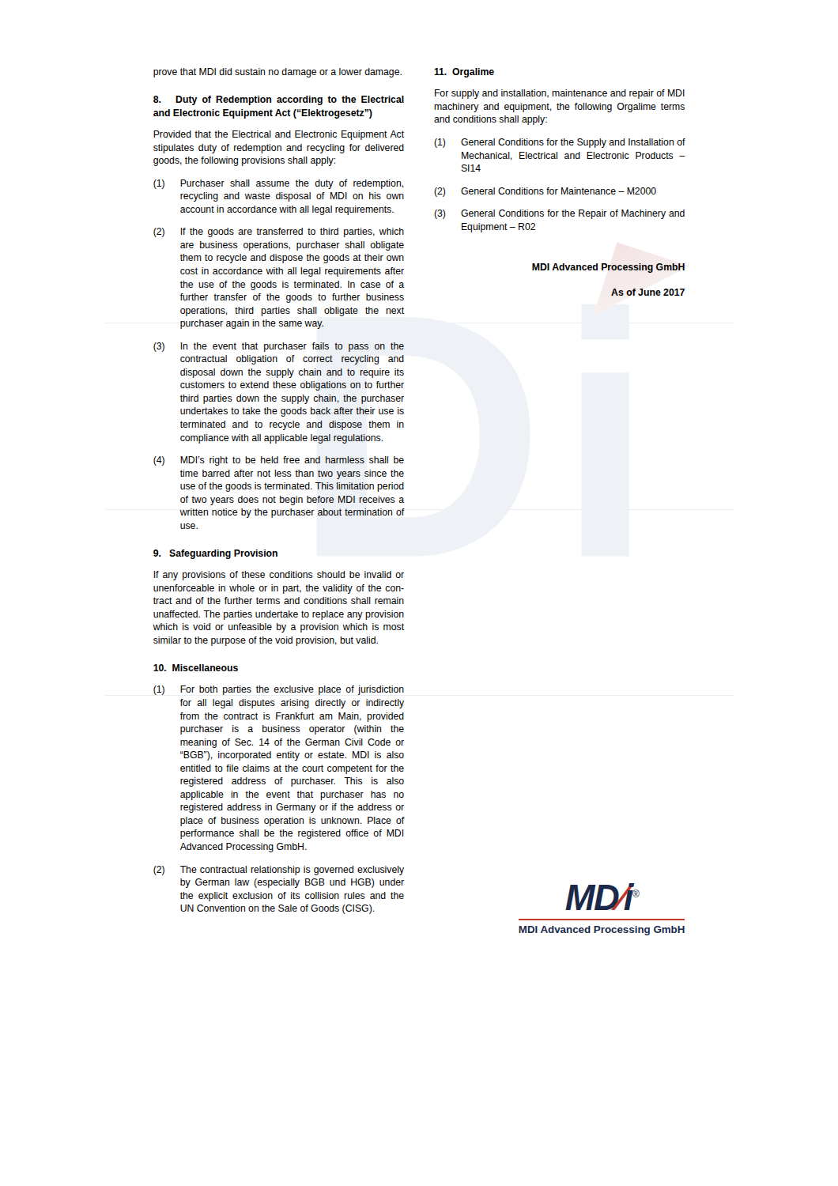D
i
prove that MDI did sustain no damage or a lower damage.
8. Duty of Redemption according to the Electrical and Electronic Equipment Act (“Elektrogesetz”)
Provided that the Electrical and Electronic Equipment Act stipulates duty of redemption and recycling for delivered goods, the following provisions shall apply:
Purchaser shall assume the duty of redemption, recycling and waste disposal of MDI on his own account in accordance with all legal requirements.
If the goods are transferred to third parties, which are business operations, purchaser shall obligate them to recycle and dispose the goods at their own cost in accordance with all legal requirements after the use of the goods is terminated. In case of a further transfer of the goods to further business operations, third parties shall obligate the next purchaser again in the same way.
In the event that purchaser fails to pass on the contractual obligation of correct recycling and disposal down the supply chain and to require its customers to extend these obligations on to further third parties down the supply chain, the purchaser undertakes to take the goods back after their use is terminated and to recycle and dispose them in compliance with all applicable legal regulations.
MDI’s right to be held free and harmless shall be time barred after not less than two years since the use of the goods is terminated. This limitation period of two years does not begin before MDI receives a written notice by the purchaser about termination of use.
9. Safeguarding Provision
If any provisions of these conditions should be invalid or unenforceable in whole or in part, the validity of the contract and of the further terms and conditions shall remain unaffected. The parties undertake to replace any provision which is void or unfeasible by a provision which is most similar to the purpose of the void provision, but valid.
10. Miscellaneous
For both parties the exclusive place of jurisdiction for all legal disputes arising directly or indirectly from the contract is Frankfurt am Main, provided purchaser is a business operator (within the meaning of Sec. 14 of the German Civil Code or “BGB”), incorporated entity or estate. MDI is also entitled to file claims at the court competent for the registered address of purchaser. This is also applicable in the event that purchaser has no registered address in Germany or if the address or place of business operation is unknown. Place of performance shall be the registered office of MDI Advanced Processing GmbH.
The contractual relationship is governed exclusively by German law (especially BGB und HGB) under the explicit exclusion of its collision rules and the UN Convention on the Sale of Goods (CISG).
11. Orgalime
For supply and installation, maintenance and repair of MDI machinery and equipment, the following Orgalime terms and conditions shall apply:
General Conditions for the Supply and Installation of Mechanical, Electrical and Electronic Products – SI14
General Conditions for Maintenance – M2000
General Conditions for the Repair of Machinery and Equipment – R02
MDI Advanced Processing GmbH
As of June 2017
MD⁄i®
MDI Advanced Processing GmbH